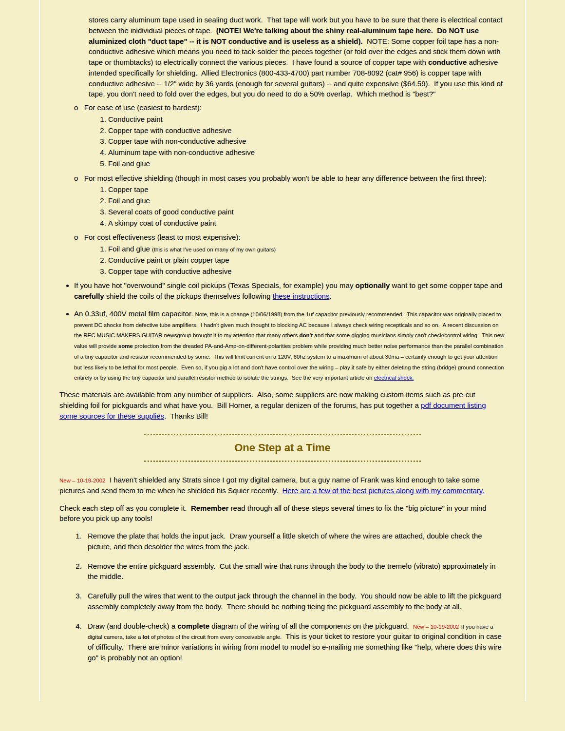stores carry aluminum tape used in sealing duct work. That tape will work but you have to be sure that there is electrical contact between the inidividual pieces of tape. (NOTE! We're talking about the shiny real-aluminum tape here. Do NOT use aluminized cloth "duct tape" -- it is NOT conductive and is useless as a shield). NOTE: Some copper foil tape has a non-conductive adhesive which means you need to tack-solder the pieces together (or fold over the edges and stick them down with tape or thumbtacks) to electrically connect the various pieces. I have found a source of copper tape with conductive adhesive intended specifically for shielding. Allied Electronics (800-433-4700) part number 708-8092 (cat# 956) is copper tape with conductive adhesive -- 1/2" wide by 36 yards (enough for several guitars) -- and quite expensive ($64.59). If you use this kind of tape, you don't need to fold over the edges, but you do need to do a 50% overlap. Which method is "best?"
For ease of use (easiest to hardest):
Conductive paint
Copper tape with conductive adhesive
Copper tape with non-conductive adhesive
Aluminum tape with non-conductive adhesive
Foil and glue
For most effective shielding (though in most cases you probably won't be able to hear any difference between the first three):
Copper tape
Foil and glue
Several coats of good conductive paint
A skimpy coat of conductive paint
For cost effectiveness (least to most expensive):
Foil and glue (this is what I've used on many of my own guitars)
Conductive paint or plain copper tape
Copper tape with conductive adhesive
If you have hot "overwound" single coil pickups (Texas Specials, for example) you may optionally want to get some copper tape and carefully shield the coils of the pickups themselves following these instructions.
An 0.33uf, 400V metal film capacitor. Note, this is a change (10/06/1998) from the 1uf capacitor previously recommended. This capacitor was originally placed to prevent DC shocks from defective tube amplifiers. I hadn't given much thought to blocking AC because I always check wiring recepticals and so on. A recent discussion on the REC.MUSIC.MAKERS.GUITAR newsgroup brought it to my attention that many others don't and that some gigging musicians simply can't check/control wiring. This new value will provide some protection from the dreaded PA-and-Amp-on-different-polarities problem while providing much better noise performance than the parallel combination of a tiny capacitor and resistor recommended by some. This will limit current on a 120V, 60hz system to a maximum of about 30ma – certainly enough to get your attention but less likely to be lethal for most people. Even so, if you gig a lot and don't have control over the wiring – play it safe by either deleting the string (bridge) ground connection entirely or by using the tiny capacitor and parallel resistor method to isolate the strings. See the very important article on electrical shock.
These materials are available from any number of suppliers. Also, some suppliers are now making custom items such as pre-cut shielding foil for pickguards and what have you. Bill Horner, a regular denizen of the forums, has put together a pdf document listing some sources for these supplies. Thanks Bill!
One Step at a Time
New – 10-19-2002 I haven't shielded any Strats since I got my digital camera, but a guy name of Frank was kind enough to take some pictures and send them to me when he shielded his Squier recently. Here are a few of the best pictures along with my commentary.
Check each step off as you complete it. Remember read through all of these steps several times to fix the "big picture" in your mind before you pick up any tools!
Remove the plate that holds the input jack. Draw yourself a little sketch of where the wires are attached, double check the picture, and then desolder the wires from the jack.
Remove the entire pickguard assembly. Cut the small wire that runs through the body to the tremelo (vibrato) approximately in the middle.
Carefully pull the wires that went to the output jack through the channel in the body. You should now be able to lift the pickguard assembly completely away from the body. There should be nothing tieing the pickguard assembly to the body at all.
Draw (and double-check) a complete diagram of the wiring of all the components on the pickguard. New – 10-19-2002 If you have a digital camera, take a lot of photos of the circuit from every conceivable angle. This is your ticket to restore your guitar to original condition in case of difficulty. There are minor variations in wiring from model to model so e-mailing me something like "help, where does this wire go" is probably not an option!